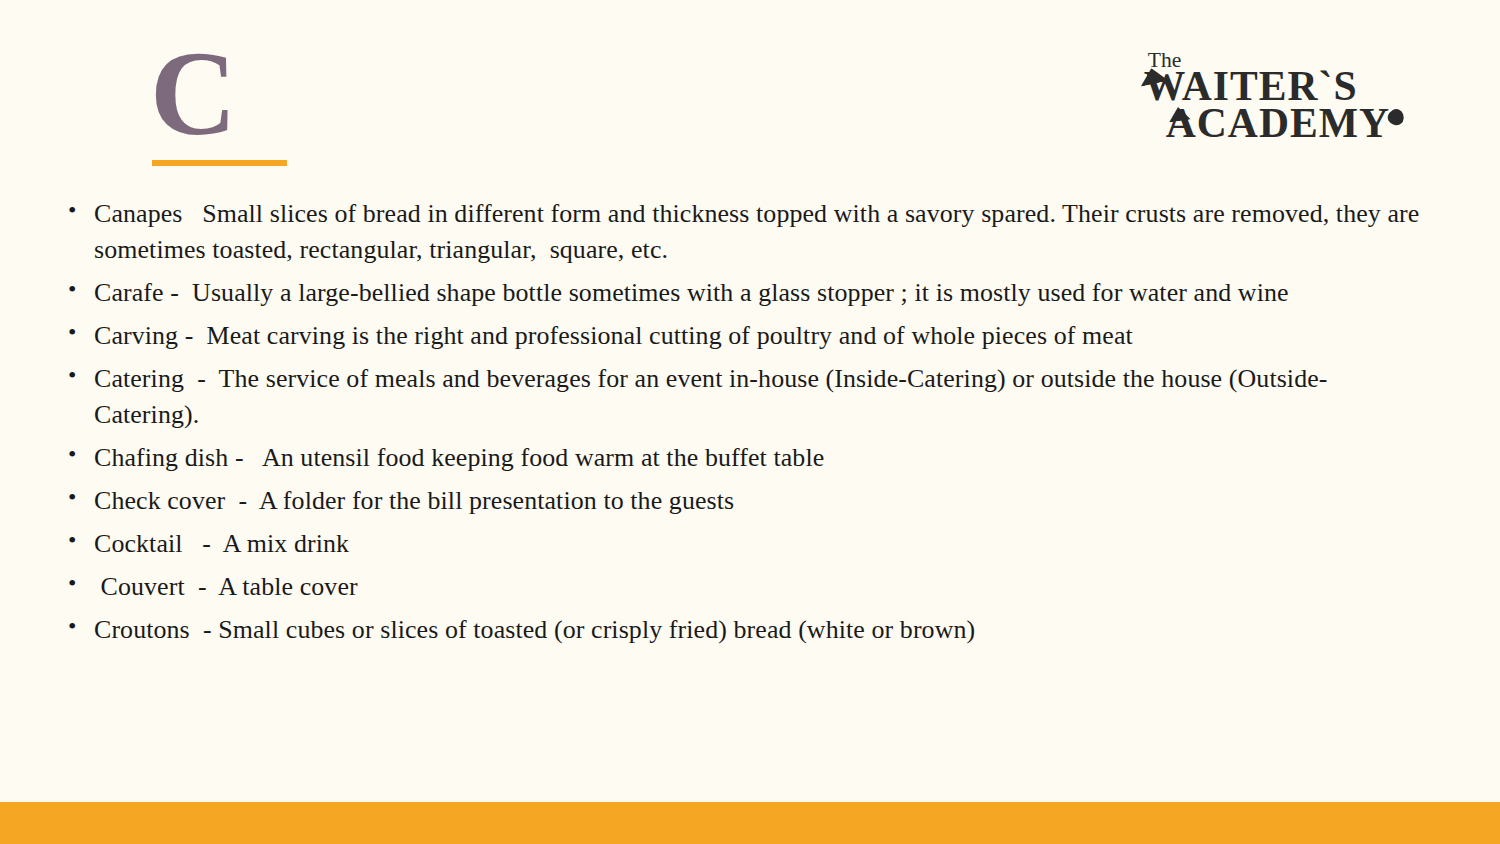C
The WAITER`S ACADEMY
Canapes Small slices of bread in different form and thickness topped with a savory spared. Their crusts are removed, they are sometimes toasted, rectangular, triangular, square, etc.
Carafe - Usually a large-bellied shape bottle sometimes with a glass stopper ; it is mostly used for water and wine
Carving - Meat carving is the right and professional cutting of poultry and of whole pieces of meat
Catering - The service of meals and beverages for an event in-house (Inside-Catering) or outside the house (Outside-Catering).
Chafing dish - An utensil food keeping food warm at the buffet table
Check cover - A folder for the bill presentation to the guests
Cocktail - A mix drink
Couvert - A table cover
Croutons - Small cubes or slices of toasted (or crisply fried) bread (white or brown)